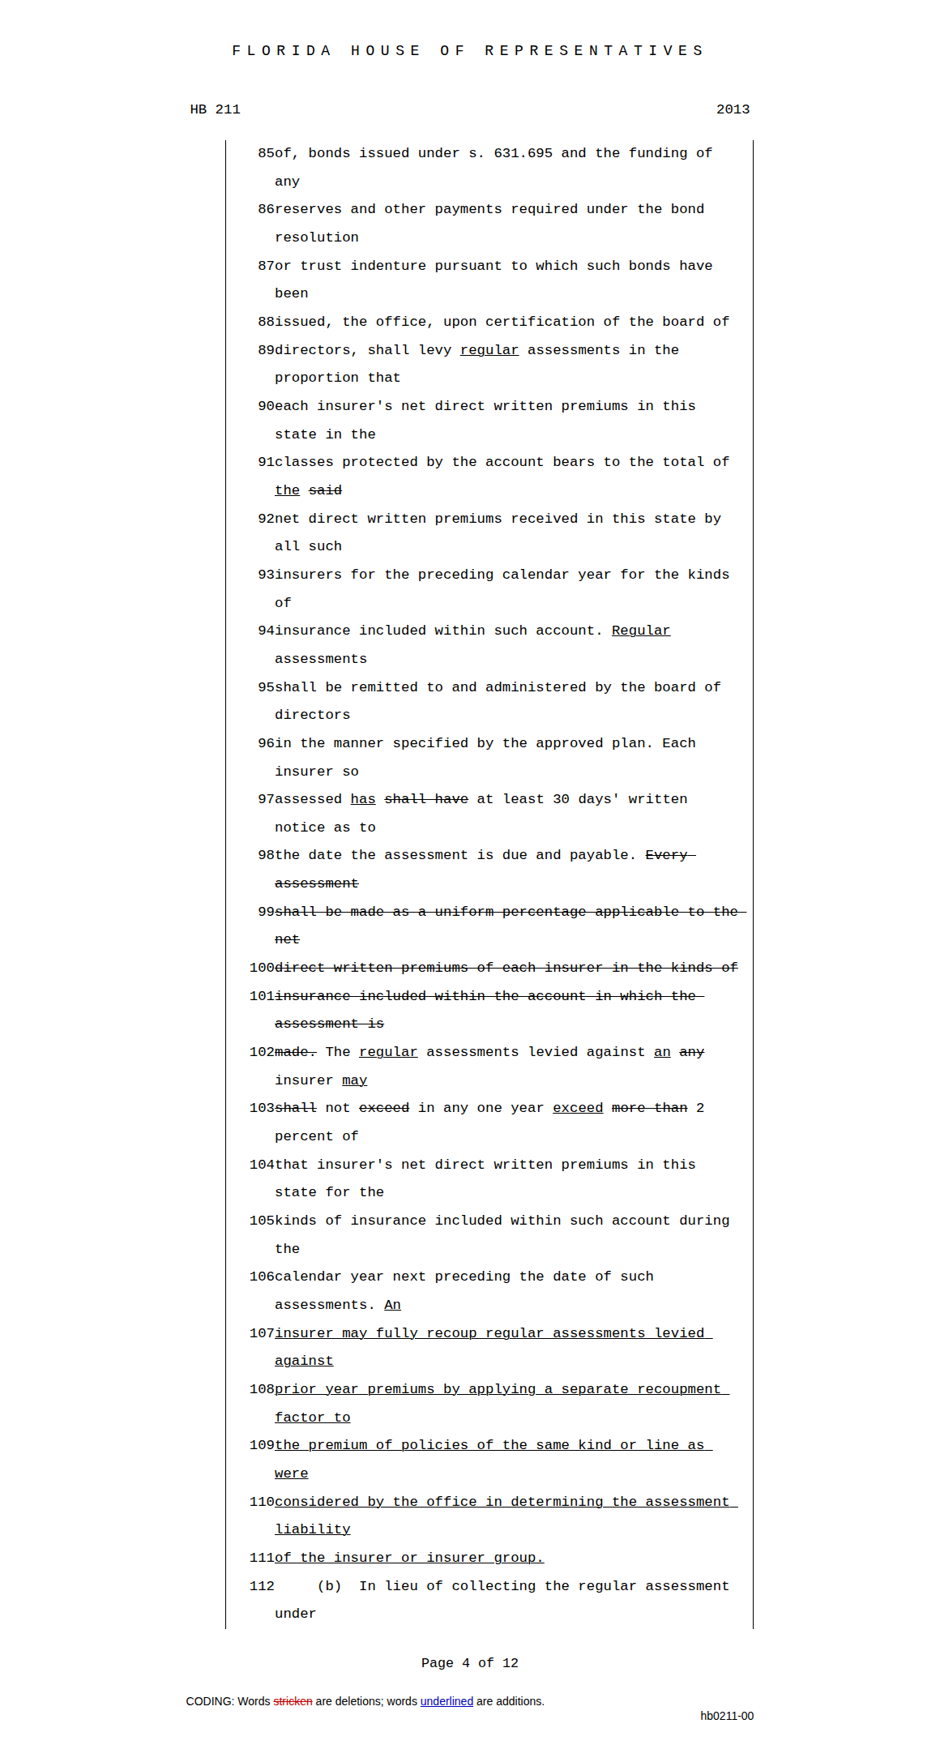FLORIDA HOUSE OF REPRESENTATIVES
HB 211 2013
| 85 | of, bonds issued under s. 631.695 and the funding of any |
| 86 | reserves and other payments required under the bond resolution |
| 87 | or trust indenture pursuant to which such bonds have been |
| 88 | issued, the office, upon certification of the board of |
| 89 | directors, shall levy regular assessments in the proportion that |
| 90 | each insurer's net direct written premiums in this state in the |
| 91 | classes protected by the account bears to the total of the said |
| 92 | net direct written premiums received in this state by all such |
| 93 | insurers for the preceding calendar year for the kinds of |
| 94 | insurance included within such account. Regular assessments |
| 95 | shall be remitted to and administered by the board of directors |
| 96 | in the manner specified by the approved plan. Each insurer so |
| 97 | assessed has shall have at least 30 days' written notice as to |
| 98 | the date the assessment is due and payable. Every assessment |
| 99 | shall be made as a uniform percentage applicable to the net |
| 100 | direct written premiums of each insurer in the kinds of |
| 101 | insurance included within the account in which the assessment is |
| 102 | made. The regular assessments levied against an any insurer may |
| 103 | shall not exceed in any one year exceed more than 2 percent of |
| 104 | that insurer's net direct written premiums in this state for the |
| 105 | kinds of insurance included within such account during the |
| 106 | calendar year next preceding the date of such assessments. An |
| 107 | insurer may fully recoup regular assessments levied against |
| 108 | prior year premiums by applying a separate recoupment factor to |
| 109 | the premium of policies of the same kind or line as were |
| 110 | considered by the office in determining the assessment liability |
| 111 | of the insurer or insurer group. |
| 112 | (b) In lieu of collecting the regular assessment under |
Page 4 of 12
CODING: Words stricken are deletions; words underlined are additions.
hb0211-00